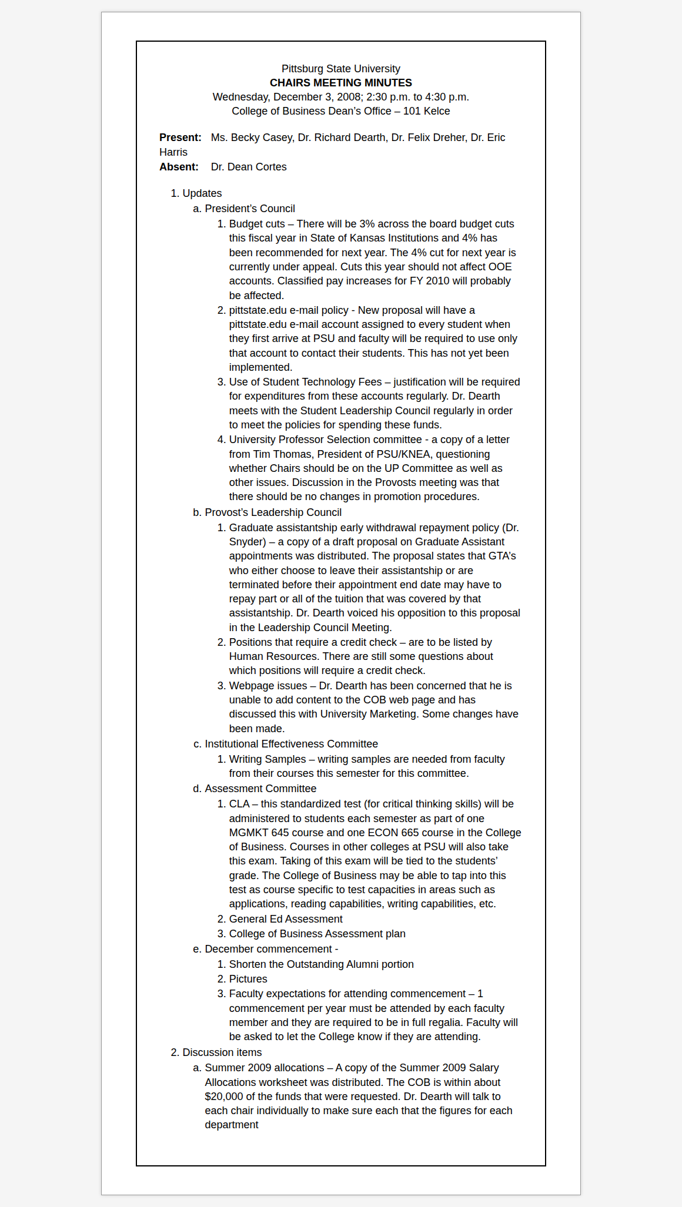Pittsburg State University
CHAIRS MEETING MINUTES
Wednesday, December 3, 2008; 2:30 p.m. to 4:30 p.m.
College of Business Dean’s Office – 101 Kelce
Present: Ms. Becky Casey, Dr. Richard Dearth, Dr. Felix Dreher, Dr. Eric Harris
Absent: Dr. Dean Cortes
Updates
President’s Council
Budget cuts – There will be 3% across the board budget cuts this fiscal year in State of Kansas Institutions and 4% has been recommended for next year. The 4% cut for next year is currently under appeal. Cuts this year should not affect OOE accounts. Classified pay increases for FY 2010 will probably be affected.
pittstate.edu e-mail policy - New proposal will have a pittstate.edu e-mail account assigned to every student when they first arrive at PSU and faculty will be required to use only that account to contact their students. This has not yet been implemented.
Use of Student Technology Fees – justification will be required for expenditures from these accounts regularly. Dr. Dearth meets with the Student Leadership Council regularly in order to meet the policies for spending these funds.
University Professor Selection committee - a copy of a letter from Tim Thomas, President of PSU/KNEA, questioning whether Chairs should be on the UP Committee as well as other issues. Discussion in the Provosts meeting was that there should be no changes in promotion procedures.
Provost’s Leadership Council
Graduate assistantship early withdrawal repayment policy (Dr. Snyder) – a copy of a draft proposal on Graduate Assistant appointments was distributed. The proposal states that GTA’s who either choose to leave their assistantship or are terminated before their appointment end date may have to repay part or all of the tuition that was covered by that assistantship. Dr. Dearth voiced his opposition to this proposal in the Leadership Council Meeting.
Positions that require a credit check – are to be listed by Human Resources. There are still some questions about which positions will require a credit check.
Webpage issues – Dr. Dearth has been concerned that he is unable to add content to the COB web page and has discussed this with University Marketing. Some changes have been made.
Institutional Effectiveness Committee
Writing Samples – writing samples are needed from faculty from their courses this semester for this committee.
Assessment Committee
CLA – this standardized test (for critical thinking skills) will be administered to students each semester as part of one MGMKT 645 course and one ECON 665 course in the College of Business. Courses in other colleges at PSU will also take this exam. Taking of this exam will be tied to the students’ grade. The College of Business may be able to tap into this test as course specific to test capacities in areas such as applications, reading capabilities, writing capabilities, etc.
General Ed Assessment
College of Business Assessment plan
December commencement -
Shorten the Outstanding Alumni portion
Pictures
Faculty expectations for attending commencement – 1 commencement per year must be attended by each faculty member and they are required to be in full regalia. Faculty will be asked to let the College know if they are attending.
Discussion items
Summer 2009 allocations – A copy of the Summer 2009 Salary Allocations worksheet was distributed. The COB is within about $20,000 of the funds that were requested. Dr. Dearth will talk to each chair individually to make sure each that the figures for each department